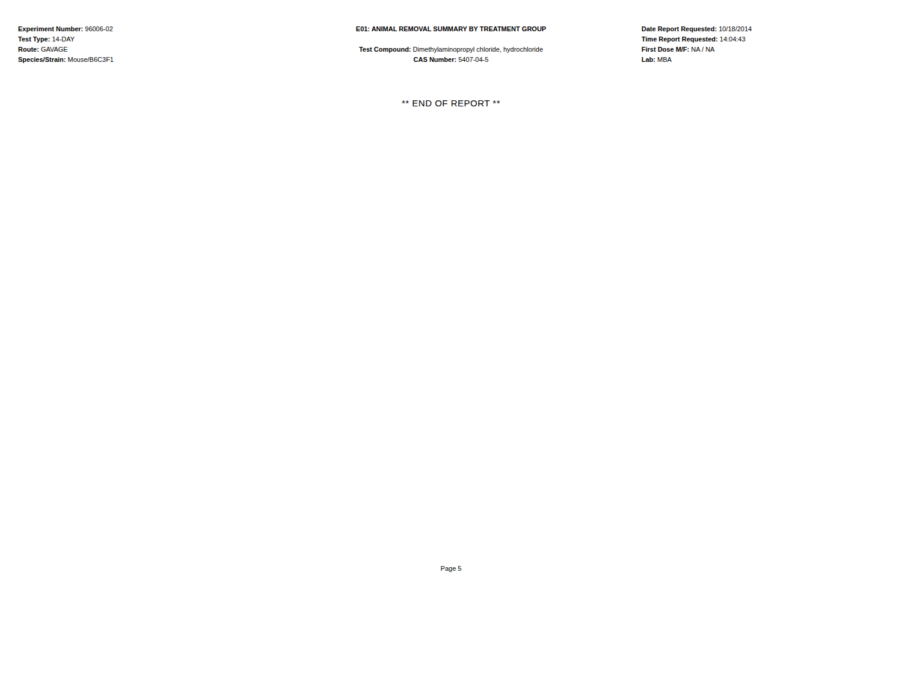| Experiment Number: 96006-02 Test Type: 14-DAY Route: GAVAGE Species/Strain: Mouse/B6C3F1 | E01: ANIMAL REMOVAL SUMMARY BY TREATMENT GROUP Test Compound: Dimethylaminopropyl chloride, hydrochloride CAS Number: 5407-04-5 | Date Report Requested: 10/18/2014 Time Report Requested: 14:04:43 First Dose M/F: NA / NA Lab: MBA |
** END OF REPORT **
Page 5